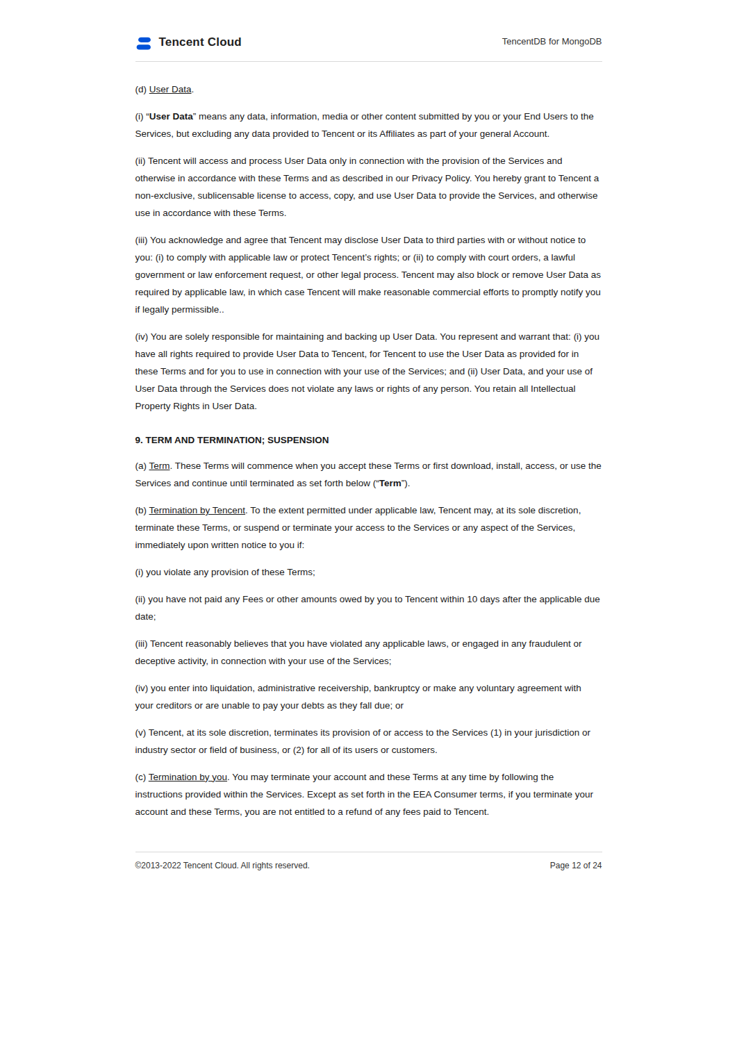Tencent Cloud
TencentDB for MongoDB
(d) User Data.
(i) “User Data” means any data, information, media or other content submitted by you or your End Users to the Services, but excluding any data provided to Tencent or its Affiliates as part of your general Account.
(ii) Tencent will access and process User Data only in connection with the provision of the Services and otherwise in accordance with these Terms and as described in our Privacy Policy. You hereby grant to Tencent a non-exclusive, sublicensable license to access, copy, and use User Data to provide the Services, and otherwise use in accordance with these Terms.
(iii) You acknowledge and agree that Tencent may disclose User Data to third parties with or without notice to you: (i) to comply with applicable law or protect Tencent’s rights; or (ii) to comply with court orders, a lawful government or law enforcement request, or other legal process. Tencent may also block or remove User Data as required by applicable law, in which case Tencent will make reasonable commercial efforts to promptly notify you if legally permissible..
(iv) You are solely responsible for maintaining and backing up User Data. You represent and warrant that: (i) you have all rights required to provide User Data to Tencent, for Tencent to use the User Data as provided for in these Terms and for you to use in connection with your use of the Services; and (ii) User Data, and your use of User Data through the Services does not violate any laws or rights of any person. You retain all Intellectual Property Rights in User Data.
9. TERM AND TERMINATION; SUSPENSION
(a) Term. These Terms will commence when you accept these Terms or first download, install, access, or use the Services and continue until terminated as set forth below (“Term”).
(b) Termination by Tencent. To the extent permitted under applicable law, Tencent may, at its sole discretion, terminate these Terms, or suspend or terminate your access to the Services or any aspect of the Services, immediately upon written notice to you if:
(i) you violate any provision of these Terms;
(ii) you have not paid any Fees or other amounts owed by you to Tencent within 10 days after the applicable due date;
(iii) Tencent reasonably believes that you have violated any applicable laws, or engaged in any fraudulent or deceptive activity, in connection with your use of the Services;
(iv) you enter into liquidation, administrative receivership, bankruptcy or make any voluntary agreement with your creditors or are unable to pay your debts as they fall due; or
(v) Tencent, at its sole discretion, terminates its provision of or access to the Services (1) in your jurisdiction or industry sector or field of business, or (2) for all of its users or customers.
(c) Termination by you. You may terminate your account and these Terms at any time by following the instructions provided within the Services. Except as set forth in the EEA Consumer terms, if you terminate your account and these Terms, you are not entitled to a refund of any fees paid to Tencent.
©2013-2022 Tencent Cloud. All rights reserved.
Page 12 of 24